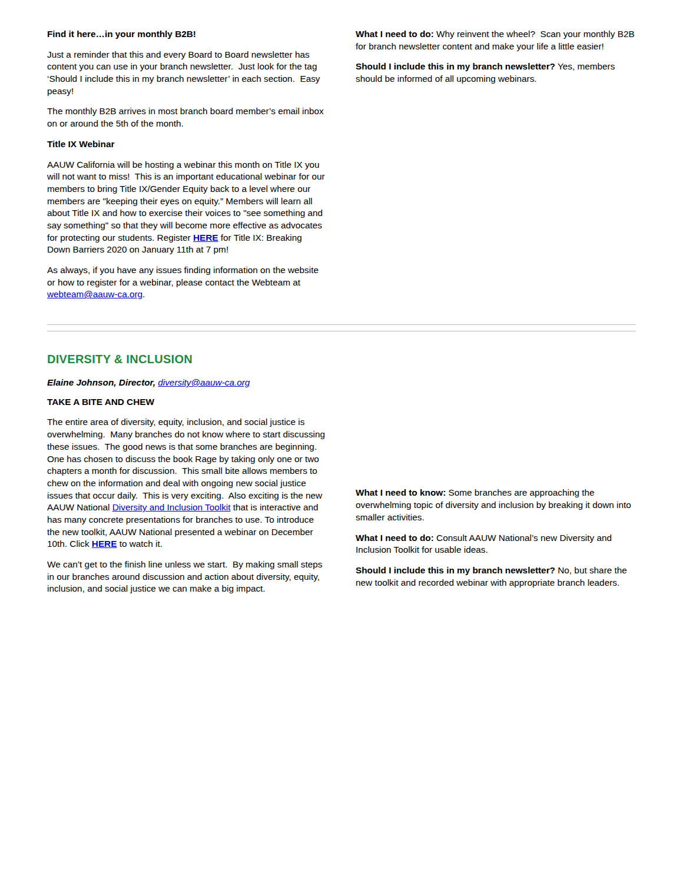Find it here…in your monthly B2B!
Just a reminder that this and every Board to Board newsletter has content you can use in your branch newsletter. Just look for the tag ‘Should I include this in my branch newsletter’ in each section. Easy peasy!
The monthly B2B arrives in most branch board member’s email inbox on or around the 5th of the month.
Title IX Webinar
AAUW California will be hosting a webinar this month on Title IX you will not want to miss! This is an important educational webinar for our members to bring Title IX/Gender Equity back to a level where our members are "keeping their eyes on equity.” Members will learn all about Title IX and how to exercise their voices to "see something and say something" so that they will become more effective as advocates for protecting our students. Register HERE for Title IX: Breaking Down Barriers 2020 on January 11th at 7 pm!
As always, if you have any issues finding information on the website or how to register for a webinar, please contact the Webteam at webteam@aauw-ca.org.
What I need to do: Why reinvent the wheel? Scan your monthly B2B for branch newsletter content and make your life a little easier!
Should I include this in my branch newsletter? Yes, members should be informed of all upcoming webinars.
DIVERSITY & INCLUSION
Elaine Johnson, Director, diversity@aauw-ca.org
TAKE A BITE AND CHEW
The entire area of diversity, equity, inclusion, and social justice is overwhelming. Many branches do not know where to start discussing these issues. The good news is that some branches are beginning. One has chosen to discuss the book Rage by taking only one or two chapters a month for discussion. This small bite allows members to chew on the information and deal with ongoing new social justice issues that occur daily. This is very exciting. Also exciting is the new AAUW National Diversity and Inclusion Toolkit that is interactive and has many concrete presentations for branches to use. To introduce the new toolkit, AAUW National presented a webinar on December 10th. Click HERE to watch it.
We can’t get to the finish line unless we start. By making small steps in our branches around discussion and action about diversity, equity, inclusion, and social justice we can make a big impact.
What I need to know: Some branches are approaching the overwhelming topic of diversity and inclusion by breaking it down into smaller activities.
What I need to do: Consult AAUW National’s new Diversity and Inclusion Toolkit for usable ideas.
Should I include this in my branch newsletter? No, but share the new toolkit and recorded webinar with appropriate branch leaders.